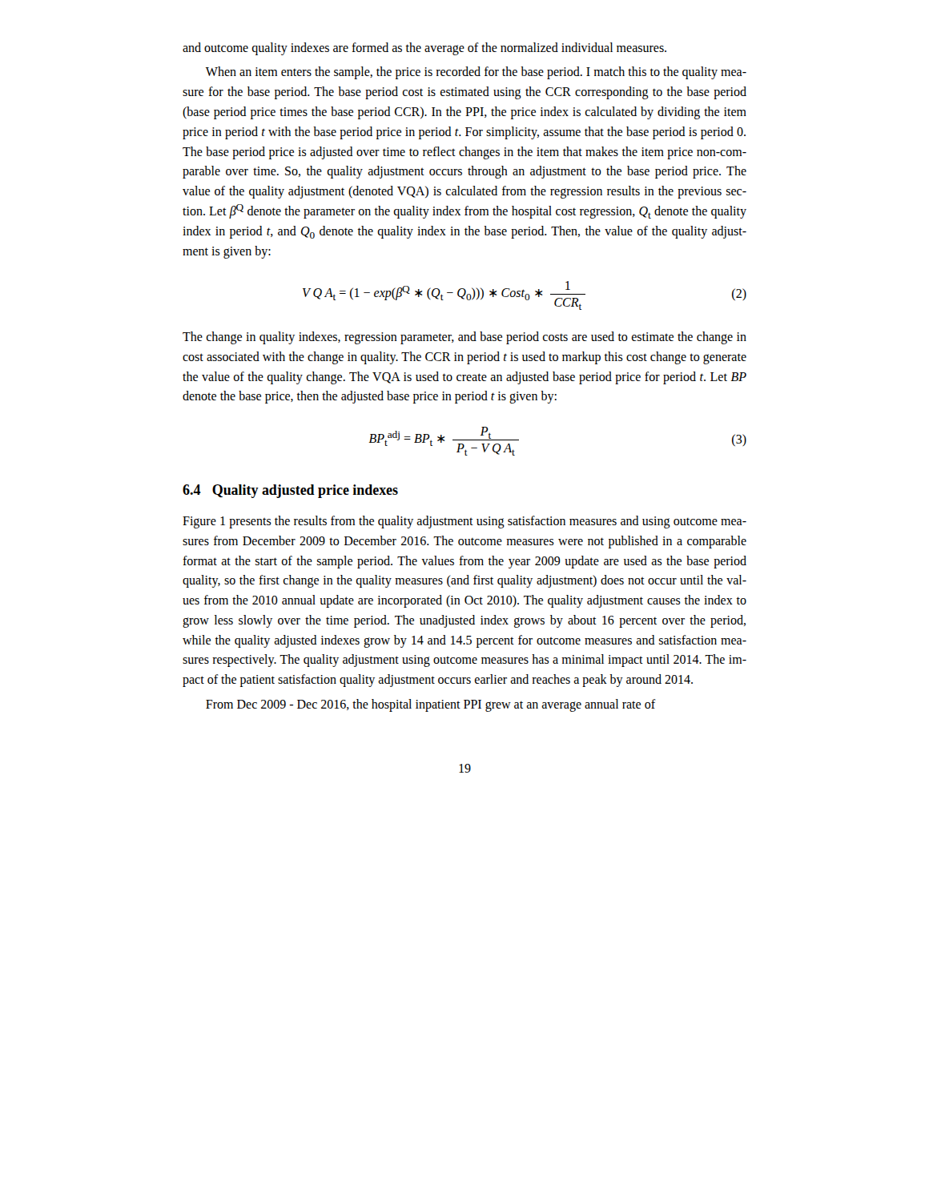and outcome quality indexes are formed as the average of the normalized individual measures.
When an item enters the sample, the price is recorded for the base period. I match this to the quality measure for the base period. The base period cost is estimated using the CCR corresponding to the base period (base period price times the base period CCR). In the PPI, the price index is calculated by dividing the item price in period t with the base period price in period t. For simplicity, assume that the base period is period 0. The base period price is adjusted over time to reflect changes in the item that makes the item price non-comparable over time. So, the quality adjustment occurs through an adjustment to the base period price. The value of the quality adjustment (denoted VQA) is calculated from the regression results in the previous section. Let βQ denote the parameter on the quality index from the hospital cost regression, Qt denote the quality index in period t, and Q0 denote the quality index in the base period. Then, the value of the quality adjustment is given by:
V Q At = (1 − exp(βQ ∗ (Qt − Q0))) ∗ Cost0 ∗ 1 CCRt
(2)
The change in quality indexes, regression parameter, and base period costs are used to estimate the change in cost associated with the change in quality. The CCR in period t is used to markup this cost change to generate the value of the quality change. The VQA is used to create an adjusted base period price for period t. Let BP denote the base price, then the adjusted base price in period t is given by:
BPtadj = BPt ∗ Pt Pt − V Q At
(3)
6.4 Quality adjusted price indexes
Figure 1 presents the results from the quality adjustment using satisfaction measures and using outcome measures from December 2009 to December 2016. The outcome measures were not published in a comparable format at the start of the sample period. The values from the year 2009 update are used as the base period quality, so the first change in the quality measures (and first quality adjustment) does not occur until the values from the 2010 annual update are incorporated (in Oct 2010). The quality adjustment causes the index to grow less slowly over the time period. The unadjusted index grows by about 16 percent over the period, while the quality adjusted indexes grow by 14 and 14.5 percent for outcome measures and satisfaction measures respectively. The quality adjustment using outcome measures has a minimal impact until 2014. The impact of the patient satisfaction quality adjustment occurs earlier and reaches a peak by around 2014.
From Dec 2009 - Dec 2016, the hospital inpatient PPI grew at an average annual rate of
19